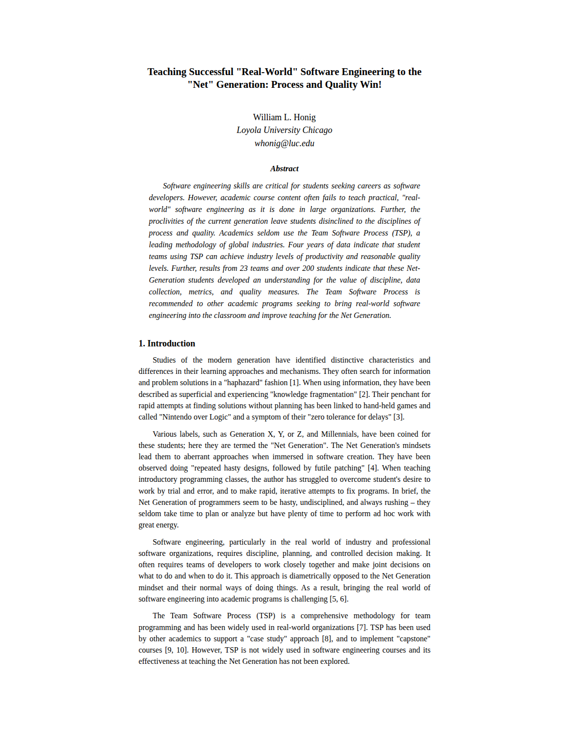Teaching Successful "Real-World" Software Engineering to the "Net" Generation: Process and Quality Win!
William L. Honig
Loyola University Chicago
whonig@luc.edu
Abstract
Software engineering skills are critical for students seeking careers as software developers. However, academic course content often fails to teach practical, "real-world" software engineering as it is done in large organizations. Further, the proclivities of the current generation leave students disinclined to the disciplines of process and quality. Academics seldom use the Team Software Process (TSP), a leading methodology of global industries. Four years of data indicate that student teams using TSP can achieve industry levels of productivity and reasonable quality levels. Further, results from 23 teams and over 200 students indicate that these Net-Generation students developed an understanding for the value of discipline, data collection, metrics, and quality measures. The Team Software Process is recommended to other academic programs seeking to bring real-world software engineering into the classroom and improve teaching for the Net Generation.
1. Introduction
Studies of the modern generation have identified distinctive characteristics and differences in their learning approaches and mechanisms. They often search for information and problem solutions in a "haphazard" fashion [1]. When using information, they have been described as superficial and experiencing "knowledge fragmentation" [2]. Their penchant for rapid attempts at finding solutions without planning has been linked to hand-held games and called "Nintendo over Logic" and a symptom of their "zero tolerance for delays" [3].
Various labels, such as Generation X, Y, or Z, and Millennials, have been coined for these students; here they are termed the "Net Generation". The Net Generation's mindsets lead them to aberrant approaches when immersed in software creation. They have been observed doing "repeated hasty designs, followed by futile patching" [4]. When teaching introductory programming classes, the author has struggled to overcome student's desire to work by trial and error, and to make rapid, iterative attempts to fix programs. In brief, the Net Generation of programmers seem to be hasty, undisciplined, and always rushing – they seldom take time to plan or analyze but have plenty of time to perform ad hoc work with great energy.
Software engineering, particularly in the real world of industry and professional software organizations, requires discipline, planning, and controlled decision making. It often requires teams of developers to work closely together and make joint decisions on what to do and when to do it. This approach is diametrically opposed to the Net Generation mindset and their normal ways of doing things. As a result, bringing the real world of software engineering into academic programs is challenging [5, 6].
The Team Software Process (TSP) is a comprehensive methodology for team programming and has been widely used in real-world organizations [7]. TSP has been used by other academics to support a "case study" approach [8], and to implement "capstone" courses [9, 10]. However, TSP is not widely used in software engineering courses and its effectiveness at teaching the Net Generation has not been explored.